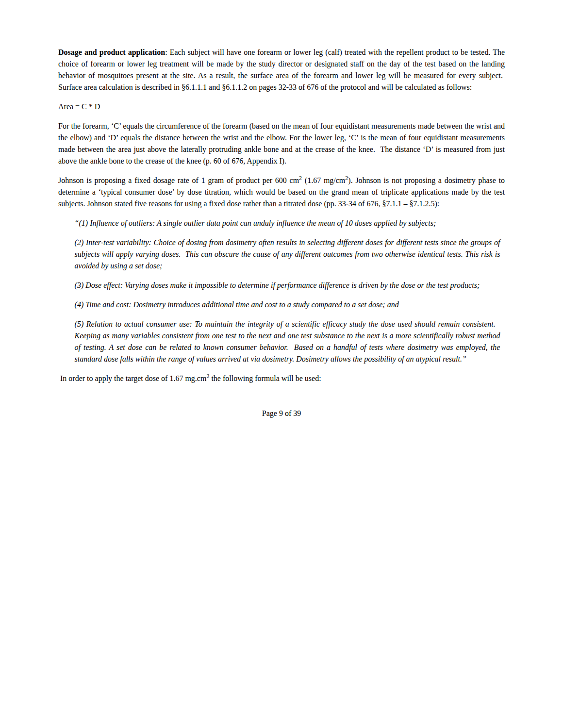Dosage and product application: Each subject will have one forearm or lower leg (calf) treated with the repellent product to be tested. The choice of forearm or lower leg treatment will be made by the study director or designated staff on the day of the test based on the landing behavior of mosquitoes present at the site. As a result, the surface area of the forearm and lower leg will be measured for every subject. Surface area calculation is described in §6.1.1.1 and §6.1.1.2 on pages 32-33 of 676 of the protocol and will be calculated as follows:
Area = C * D
For the forearm, ‘C’ equals the circumference of the forearm (based on the mean of four equidistant measurements made between the wrist and the elbow) and ‘D’ equals the distance between the wrist and the elbow. For the lower leg, ‘C’ is the mean of four equidistant measurements made between the area just above the laterally protruding ankle bone and at the crease of the knee. The distance ‘D’ is measured from just above the ankle bone to the crease of the knee (p. 60 of 676, Appendix I).
Johnson is proposing a fixed dosage rate of 1 gram of product per 600 cm2 (1.67 mg/cm2). Johnson is not proposing a dosimetry phase to determine a ‘typical consumer dose’ by dose titration, which would be based on the grand mean of triplicate applications made by the test subjects. Johnson stated five reasons for using a fixed dose rather than a titrated dose (pp. 33-34 of 676, §7.1.1 – §7.1.2.5):
“(1) Influence of outliers: A single outlier data point can unduly influence the mean of 10 doses applied by subjects;
(2) Inter-test variability: Choice of dosing from dosimetry often results in selecting different doses for different tests since the groups of subjects will apply varying doses. This can obscure the cause of any different outcomes from two otherwise identical tests. This risk is avoided by using a set dose;
(3) Dose effect: Varying doses make it impossible to determine if performance difference is driven by the dose or the test products;
(4) Time and cost: Dosimetry introduces additional time and cost to a study compared to a set dose; and
(5) Relation to actual consumer use: To maintain the integrity of a scientific efficacy study the dose used should remain consistent. Keeping as many variables consistent from one test to the next and one test substance to the next is a more scientifically robust method of testing. A set dose can be related to known consumer behavior. Based on a handful of tests where dosimetry was employed, the standard dose falls within the range of values arrived at via dosimetry. Dosimetry allows the possibility of an atypical result.”
In order to apply the target dose of 1.67 mg.cm2 the following formula will be used:
Page 9 of 39